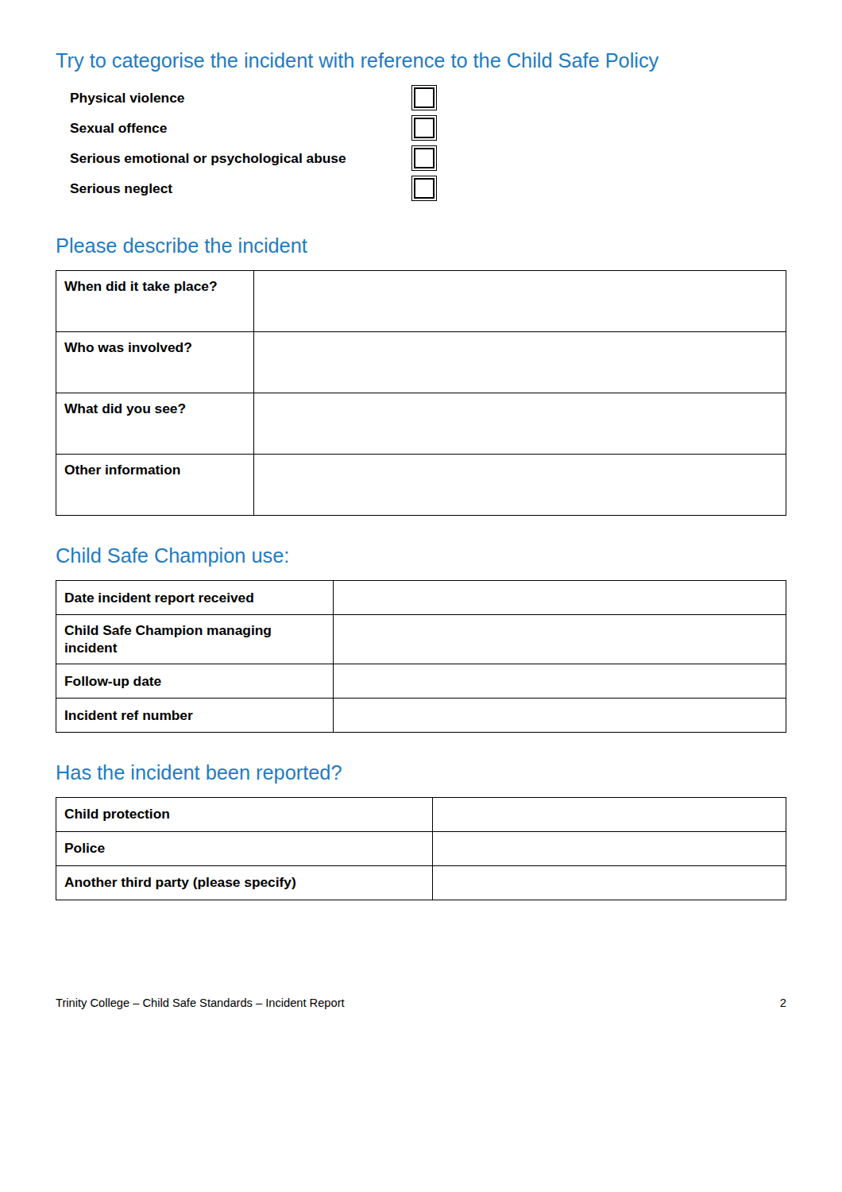Try to categorise the incident with reference to the Child Safe Policy
Physical violence
Sexual offence
Serious emotional or psychological abuse
Serious neglect
Please describe the incident
| When did it take place? | |
| Who was involved? | |
| What did you see? | |
| Other information | |
Child Safe Champion use:
| Date incident report received | |
| Child Safe Champion managing incident | |
| Follow-up date | |
| Incident ref number | |
Has the incident been reported?
| Child protection | |
| Police | |
| Another third party (please specify) | |
Trinity College – Child Safe Standards – Incident Report 2